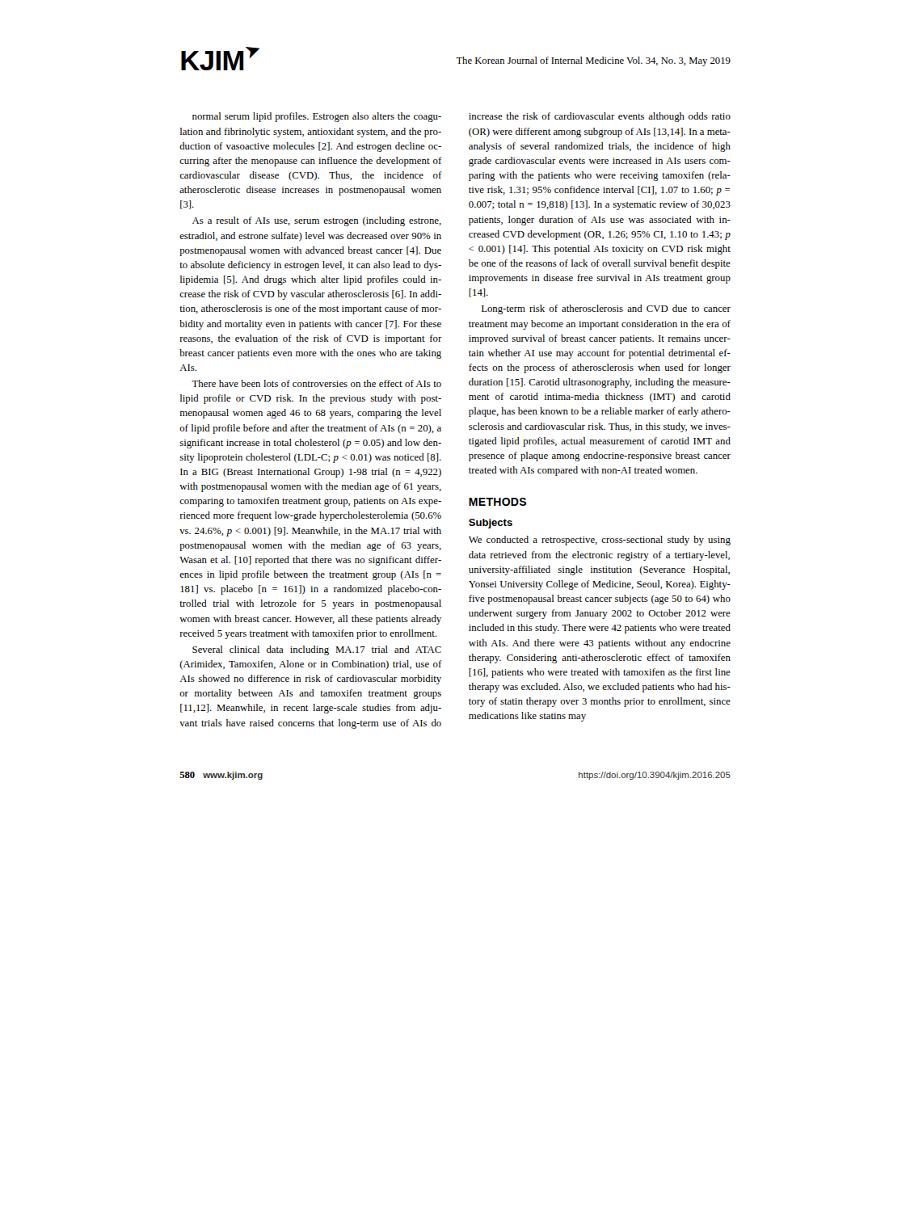KJIM➤
The Korean Journal of Internal Medicine Vol. 34, No. 3, May 2019
normal serum lipid profiles. Estrogen also alters the coagulation and fibrinolytic system, antioxidant system, and the production of vasoactive molecules [2]. And estrogen decline occurring after the menopause can influence the development of cardiovascular disease (CVD). Thus, the incidence of atherosclerotic disease increases in postmenopausal women [3].
As a result of AIs use, serum estrogen (including estrone, estradiol, and estrone sulfate) level was decreased over 90% in postmenopausal women with advanced breast cancer [4]. Due to absolute deficiency in estrogen level, it can also lead to dyslipidemia [5]. And drugs which alter lipid profiles could increase the risk of CVD by vascular atherosclerosis [6]. In addition, atherosclerosis is one of the most important cause of morbidity and mortality even in patients with cancer [7]. For these reasons, the evaluation of the risk of CVD is important for breast cancer patients even more with the ones who are taking AIs.
There have been lots of controversies on the effect of AIs to lipid profile or CVD risk. In the previous study with postmenopausal women aged 46 to 68 years, comparing the level of lipid profile before and after the treatment of AIs (n = 20), a significant increase in total cholesterol (p = 0.05) and low density lipoprotein cholesterol (LDL-C; p < 0.01) was noticed [8]. In a BIG (Breast International Group) 1-98 trial (n = 4,922) with postmenopausal women with the median age of 61 years, comparing to tamoxifen treatment group, patients on AIs experienced more frequent low-grade hypercholesterolemia (50.6% vs. 24.6%, p < 0.001) [9]. Meanwhile, in the MA.17 trial with postmenopausal women with the median age of 63 years, Wasan et al. [10] reported that there was no significant differences in lipid profile between the treatment group (AIs [n = 181] vs. placebo [n = 161]) in a randomized placebo-controlled trial with letrozole for 5 years in postmenopausal women with breast cancer. However, all these patients already received 5 years treatment with tamoxifen prior to enrollment.
Several clinical data including MA.17 trial and ATAC (Arimidex, Tamoxifen, Alone or in Combination) trial, use of AIs showed no difference in risk of cardiovascular morbidity or mortality between AIs and tamoxifen treatment groups [11,12]. Meanwhile, in recent large-scale studies from adjuvant trials have raised concerns that long-term use of AIs do increase the risk of cardiovascular events although odds ratio (OR) were different among subgroup of AIs [13,14]. In a meta-analysis of several randomized trials, the incidence of high grade cardiovascular events were increased in AIs users comparing with the patients who were receiving tamoxifen (relative risk, 1.31; 95% confidence interval [CI], 1.07 to 1.60; p = 0.007; total n = 19,818) [13]. In a systematic review of 30,023 patients, longer duration of AIs use was associated with increased CVD development (OR, 1.26; 95% CI, 1.10 to 1.43; p < 0.001) [14]. This potential AIs toxicity on CVD risk might be one of the reasons of lack of overall survival benefit despite improvements in disease free survival in AIs treatment group [14].
Long-term risk of atherosclerosis and CVD due to cancer treatment may become an important consideration in the era of improved survival of breast cancer patients. It remains uncertain whether AI use may account for potential detrimental effects on the process of atherosclerosis when used for longer duration [15]. Carotid ultrasonography, including the measurement of carotid intima-media thickness (IMT) and carotid plaque, has been known to be a reliable marker of early atherosclerosis and cardiovascular risk. Thus, in this study, we investigated lipid profiles, actual measurement of carotid IMT and presence of plaque among endocrine-responsive breast cancer treated with AIs compared with non-AI treated women.
METHODS
Subjects
We conducted a retrospective, cross-sectional study by using data retrieved from the electronic registry of a tertiary-level, university-affiliated single institution (Severance Hospital, Yonsei University College of Medicine, Seoul, Korea). Eighty-five postmenopausal breast cancer subjects (age 50 to 64) who underwent surgery from January 2002 to October 2012 were included in this study. There were 42 patients who were treated with AIs. And there were 43 patients without any endocrine therapy. Considering anti-atherosclerotic effect of tamoxifen [16], patients who were treated with tamoxifen as the first line therapy was excluded. Also, we excluded patients who had history of statin therapy over 3 months prior to enrollment, since medications like statins may
580 www.kjim.org
https://doi.org/10.3904/kjim.2016.205